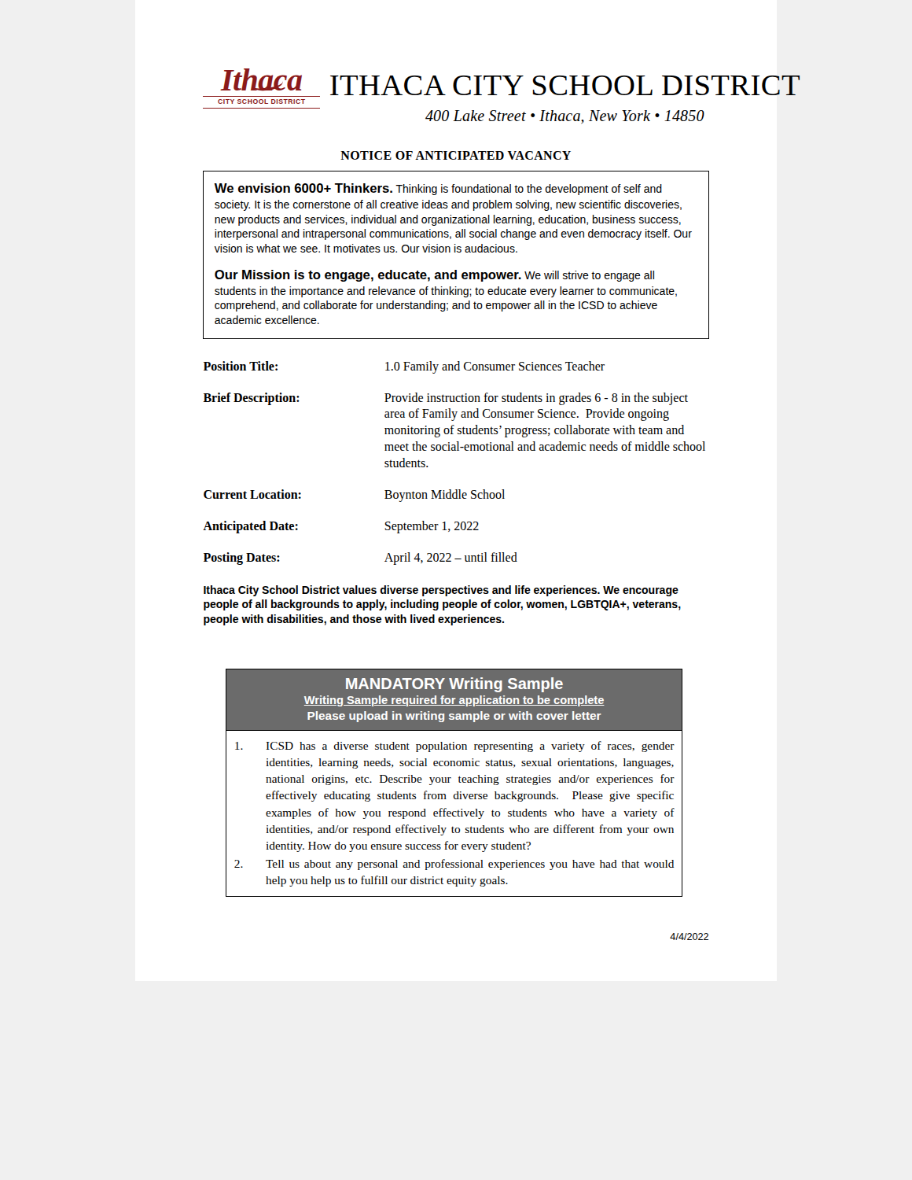Ithaca
CITY SCHOOL DISTRICT
ITHACA CITY SCHOOL DISTRICT
400 Lake Street • Ithaca, New York • 14850
NOTICE OF ANTICIPATED VACANCY
We envision 6000+ Thinkers. Thinking is foundational to the development of self and society. It is the cornerstone of all creative ideas and problem solving, new scientific discoveries, new products and services, individual and organizational learning, education, business success, interpersonal and intrapersonal communications, all social change and even democracy itself. Our vision is what we see. It motivates us. Our vision is audacious.
Our Mission is to engage, educate, and empower. We will strive to engage all students in the importance and relevance of thinking; to educate every learner to communicate, comprehend, and collaborate for understanding; and to empower all in the ICSD to achieve academic excellence.
| Position Title: | 1.0 Family and Consumer Sciences Teacher |
| Brief Description: | Provide instruction for students in grades 6 - 8 in the subject area of Family and Consumer Science. Provide ongoing monitoring of students’ progress; collaborate with team and meet the social-emotional and academic needs of middle school students. |
| Current Location: | Boynton Middle School |
| Anticipated Date: | September 1, 2022 |
| Posting Dates: | April 4, 2022 – until filled |
Ithaca City School District values diverse perspectives and life experiences. We encourage people of all backgrounds to apply, including people of color, women, LGBTQIA+, veterans, people with disabilities, and those with lived experiences.
MANDATORY Writing Sample
Writing Sample required for application to be complete
Please upload in writing sample or with cover letter
1. ICSD has a diverse student population representing a variety of races, gender identities, learning needs, social economic status, sexual orientations, languages, national origins, etc. Describe your teaching strategies and/or experiences for effectively educating students from diverse backgrounds. Please give specific examples of how you respond effectively to students who have a variety of identities, and/or respond effectively to students who are different from your own identity. How do you ensure success for every student?
2. Tell us about any personal and professional experiences you have had that would help you help us to fulfill our district equity goals.
4/4/2022